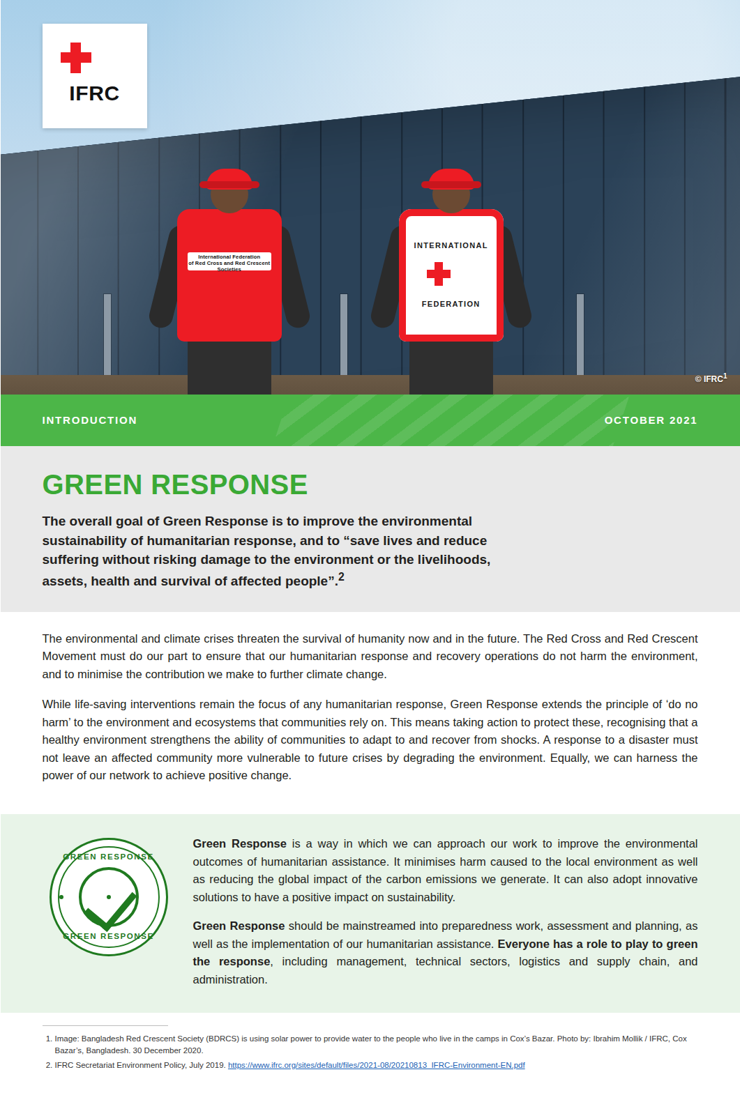International Federation
of Red Cross and Red Crescent Societies
INTERNATIONAL
FEDERATION
IFRC
© IFRC1
INTRODUCTION OCTOBER 2021
GREEN RESPONSE
The overall goal of Green Response is to improve the environmental sustainability of humanitarian response, and to “save lives and reduce suffering without risking damage to the environment or the livelihoods, assets, health and survival of affected people”.2
The environmental and climate crises threaten the survival of humanity now and in the future. The Red Cross and Red Crescent Movement must do our part to ensure that our humanitarian response and recovery operations do not harm the environment, and to minimise the contribution we make to further climate change.
While life-saving interventions remain the focus of any humanitarian response, Green Response extends the principle of ‘do no harm’ to the environment and ecosystems that communities rely on. This means taking action to protect these, recognising that a healthy environment strengthens the ability of communities to adapt to and recover from shocks. A response to a disaster must not leave an affected community more vulnerable to future crises by degrading the environment. Equally, we can harness the power of our network to achieve positive change.
GREEN RESPONSE GREEN RESPONSE
Green Response is a way in which we can approach our work to improve the environmental outcomes of humanitarian assistance. It minimises harm caused to the local environment as well as reducing the global impact of the carbon emissions we generate. It can also adopt innovative solutions to have a positive impact on sustainability.
Green Response should be mainstreamed into preparedness work, assessment and planning, as well as the implementation of our humanitarian assistance. Everyone has a role to play to green the response, including management, technical sectors, logistics and supply chain, and administration.
Image: Bangladesh Red Crescent Society (BDRCS) is using solar power to provide water to the people who live in the camps in Cox’s Bazar. Photo by: Ibrahim Mollik / IFRC, Cox Bazar’s, Bangladesh. 30 December 2020.
IFRC Secretariat Environment Policy, July 2019. https://www.ifrc.org/sites/default/files/2021-08/20210813_IFRC-Environment-EN.pdf